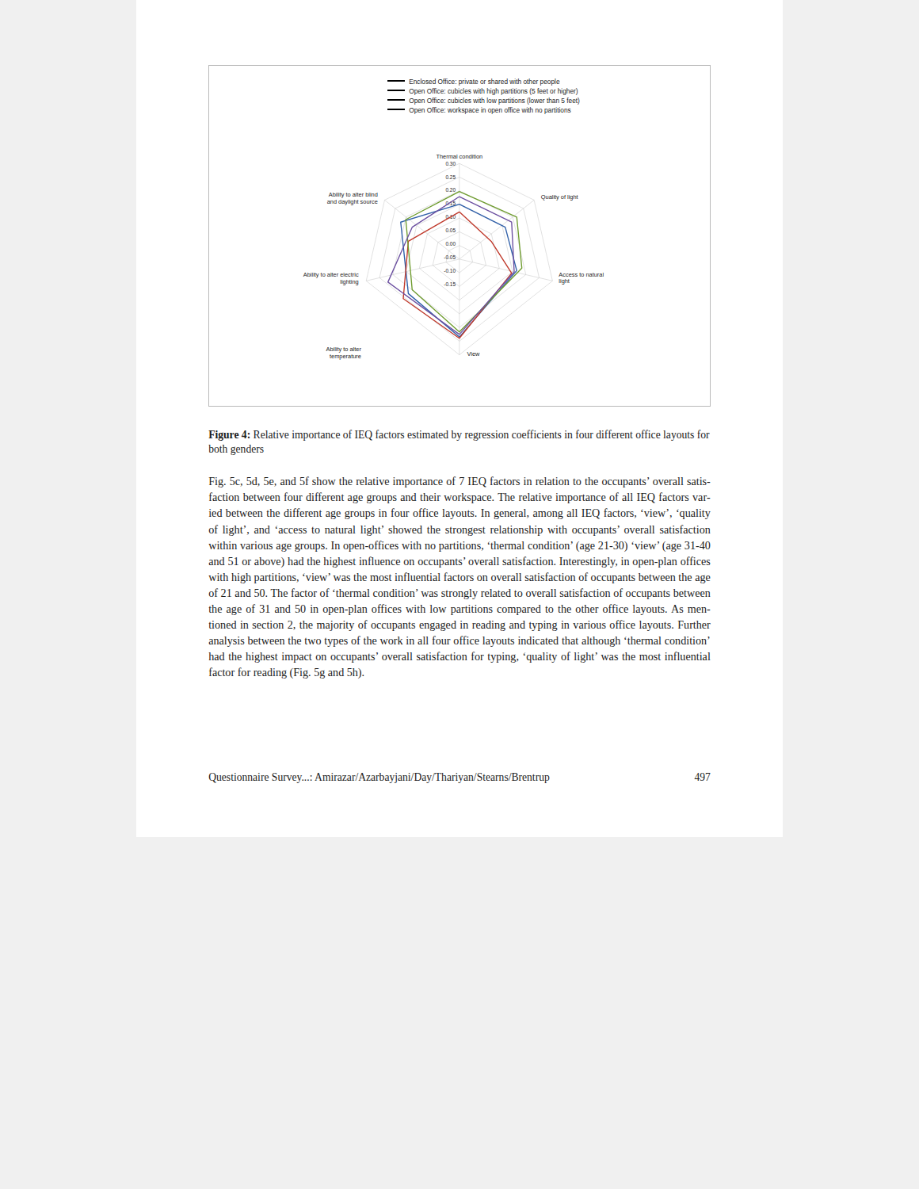Enclosed Office: private or shared with other people
Open Office: cubicles with high partitions (5 feet or higher)
Open Office: cubicles with low partitions (lower than 5 feet)
Open Office: workspace in open office with no partitions
Thermal condition Quality of light Access to natural light View Ability to alter temperature Ability to alter electric lighting Ability to alter blind and daylight source 0.30 0.25 0.20 0.15 0.10 0.05 0.00 -0.05 -0.10 -0.15
Figure 4: Relative importance of IEQ factors estimated by regression coefficients in four different office layouts for both genders
Fig. 5c, 5d, 5e, and 5f show the relative importance of 7 IEQ factors in relation to the occupants’ overall satisfaction between four different age groups and their workspace. The relative importance of all IEQ factors varied between the different age groups in four office layouts. In general, among all IEQ factors, ‘view’, ‘quality of light’, and ‘access to natural light’ showed the strongest relationship with occupants’ overall satisfaction within various age groups. In open-offices with no partitions, ‘thermal condition’ (age 21-30) ‘view’ (age 31-40 and 51 or above) had the highest influence on occupants’ overall satisfaction. Interestingly, in open-plan offices with high partitions, ‘view’ was the most influential factors on overall satisfaction of occupants between the age of 21 and 50. The factor of ‘thermal condition’ was strongly related to overall satisfaction of occupants between the age of 31 and 50 in open-plan offices with low partitions compared to the other office layouts. As mentioned in section 2, the majority of occupants engaged in reading and typing in various office layouts. Further analysis between the two types of the work in all four office layouts indicated that although ‘thermal condition’ had the highest impact on occupants’ overall satisfaction for typing, ‘quality of light’ was the most influential factor for reading (Fig. 5g and 5h).
Questionnaire Survey...: Amirazar/Azarbayjani/Day/Thariyan/Stearns/Brentrup
497